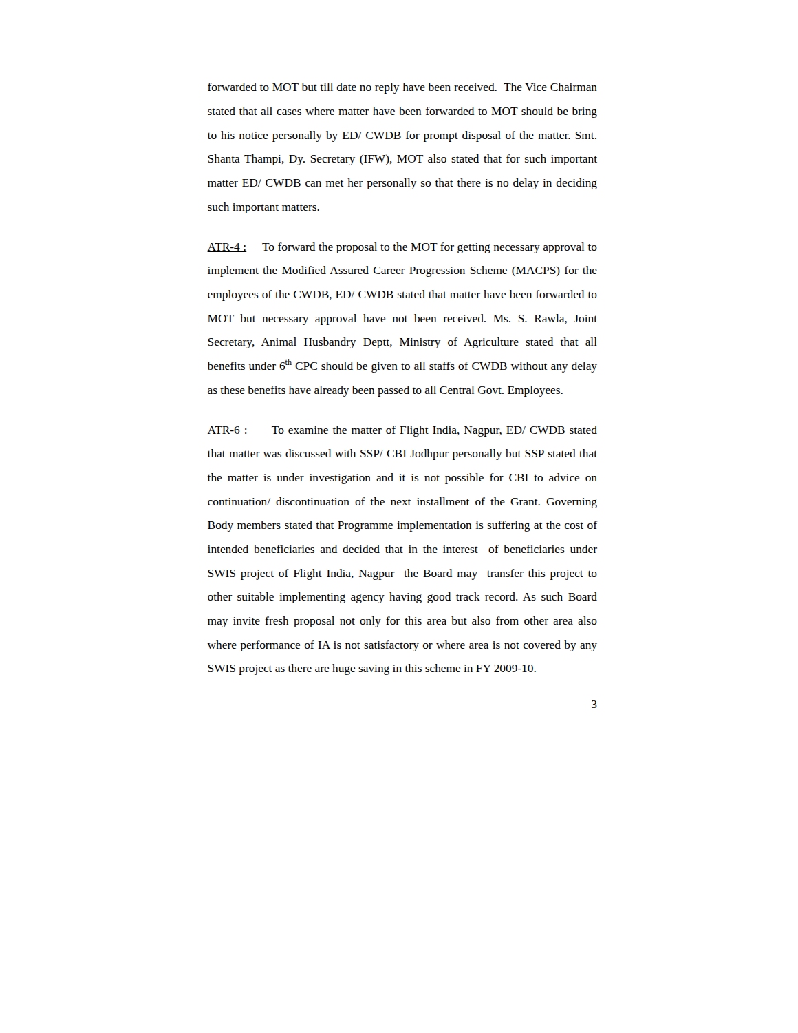forwarded to MOT but till date no reply have been received. The Vice Chairman stated that all cases where matter have been forwarded to MOT should be bring to his notice personally by ED/ CWDB for prompt disposal of the matter. Smt. Shanta Thampi, Dy. Secretary (IFW), MOT also stated that for such important matter ED/ CWDB can met her personally so that there is no delay in deciding such important matters.
ATR-4 : To forward the proposal to the MOT for getting necessary approval to implement the Modified Assured Career Progression Scheme (MACPS) for the employees of the CWDB, ED/ CWDB stated that matter have been forwarded to MOT but necessary approval have not been received. Ms. S. Rawla, Joint Secretary, Animal Husbandry Deptt, Ministry of Agriculture stated that all benefits under 6th CPC should be given to all staffs of CWDB without any delay as these benefits have already been passed to all Central Govt. Employees.
ATR-6 : To examine the matter of Flight India, Nagpur, ED/ CWDB stated that matter was discussed with SSP/ CBI Jodhpur personally but SSP stated that the matter is under investigation and it is not possible for CBI to advice on continuation/ discontinuation of the next installment of the Grant. Governing Body members stated that Programme implementation is suffering at the cost of intended beneficiaries and decided that in the interest of beneficiaries under SWIS project of Flight India, Nagpur the Board may transfer this project to other suitable implementing agency having good track record. As such Board may invite fresh proposal not only for this area but also from other area also where performance of IA is not satisfactory or where area is not covered by any SWIS project as there are huge saving in this scheme in FY 2009-10.
3